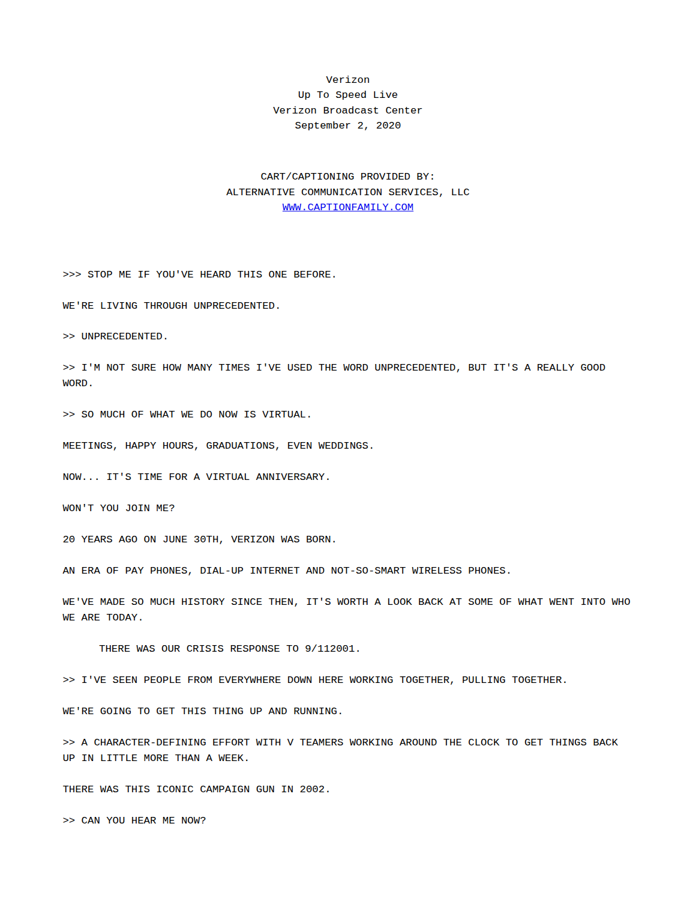Verizon
Up To Speed Live
Verizon Broadcast Center
September 2, 2020
CART/CAPTIONING PROVIDED BY:
ALTERNATIVE COMMUNICATION SERVICES, LLC
WWW.CAPTIONFAMILY.COM
>>> STOP ME IF YOU'VE HEARD THIS ONE BEFORE.
WE'RE LIVING THROUGH UNPRECEDENTED.
>> UNPRECEDENTED.
>> I'M NOT SURE HOW MANY TIMES I'VE USED THE WORD UNPRECEDENTED, BUT IT'S A REALLY GOOD WORD.
>> SO MUCH OF WHAT WE DO NOW IS VIRTUAL.
MEETINGS, HAPPY HOURS, GRADUATIONS, EVEN WEDDINGS.
NOW... IT'S TIME FOR A VIRTUAL ANNIVERSARY.
WON'T YOU JOIN ME?
20 YEARS AGO ON JUNE 30TH, VERIZON WAS BORN.
AN ERA OF PAY PHONES, DIAL-UP INTERNET AND NOT-SO-SMART WIRELESS PHONES.
WE'VE MADE SO MUCH HISTORY SINCE THEN, IT'S WORTH A LOOK BACK AT SOME OF WHAT WENT INTO WHO WE ARE TODAY.
THERE WAS OUR CRISIS RESPONSE TO 9/112001.
>> I'VE SEEN PEOPLE FROM EVERYWHERE DOWN HERE WORKING TOGETHER, PULLING TOGETHER.
WE'RE GOING TO GET THIS THING UP AND RUNNING.
>> A CHARACTER-DEFINING EFFORT WITH V TEAMERS WORKING AROUND THE CLOCK TO GET THINGS BACK UP IN LITTLE MORE THAN A WEEK.
THERE WAS THIS ICONIC CAMPAIGN GUN IN 2002.
>> CAN YOU HEAR ME NOW?